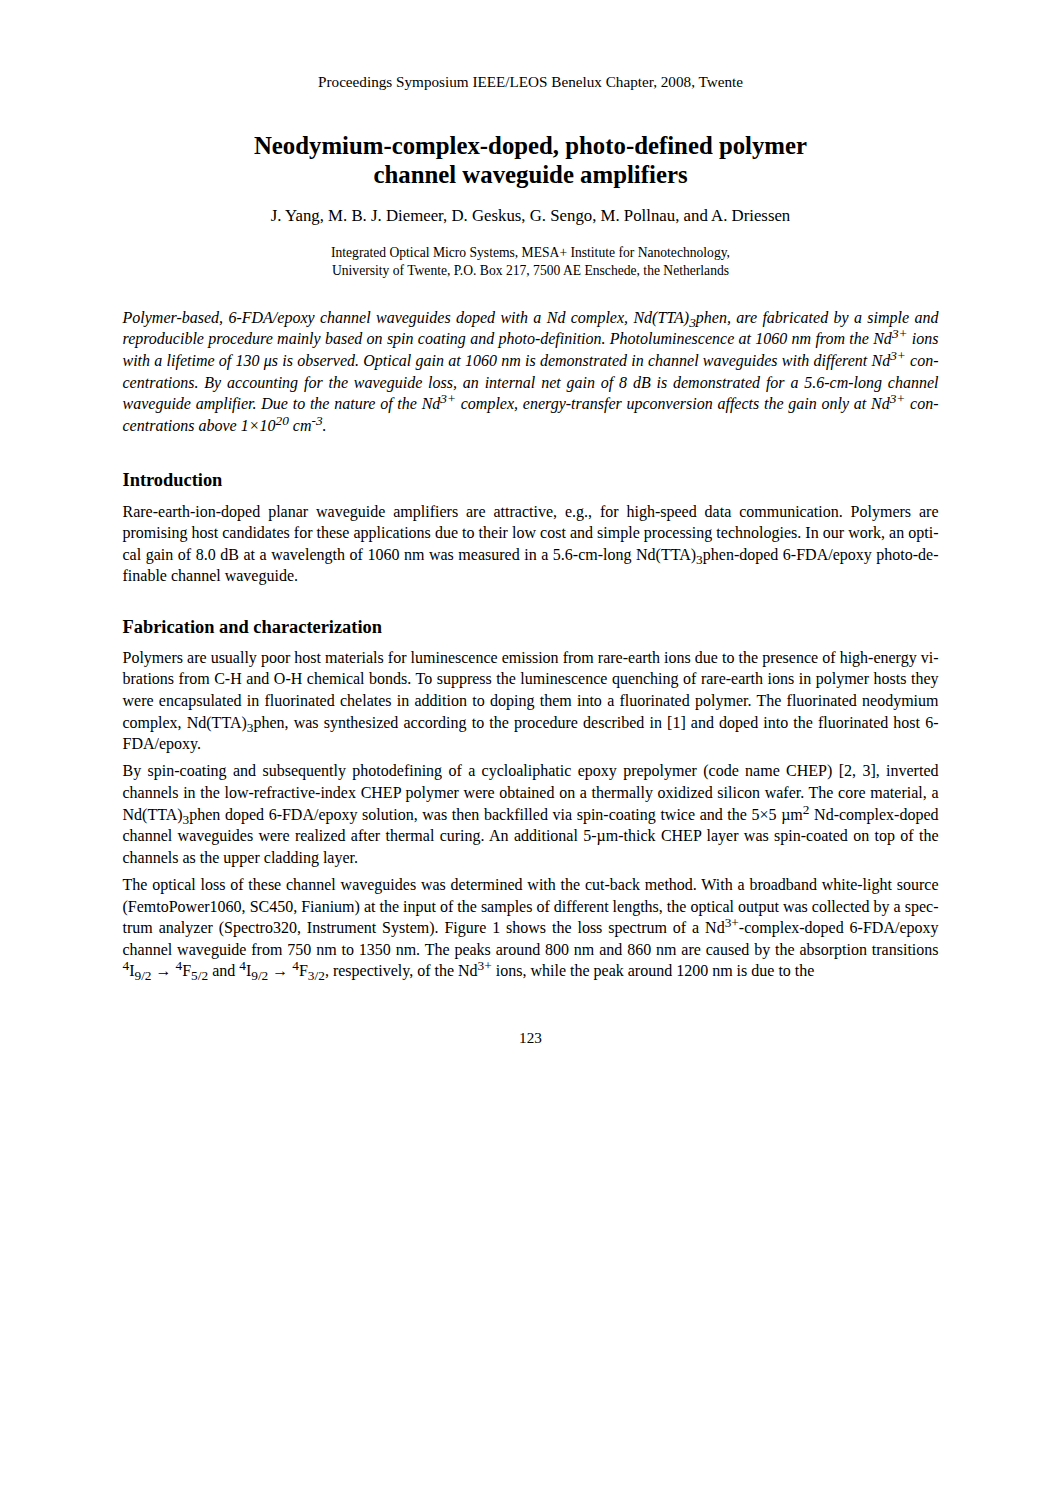Proceedings Symposium IEEE/LEOS Benelux Chapter, 2008, Twente
Neodymium-complex-doped, photo-defined polymer
channel waveguide amplifiers
J. Yang, M. B. J. Diemeer, D. Geskus, G. Sengo, M. Pollnau, and A. Driessen
Integrated Optical Micro Systems, MESA+ Institute for Nanotechnology,
University of Twente, P.O. Box 217, 7500 AE Enschede, the Netherlands
Polymer-based, 6-FDA/epoxy channel waveguides doped with a Nd complex, Nd(TTA)3phen, are fabricated by a simple and reproducible procedure mainly based on spin coating and photo-definition. Photoluminescence at 1060 nm from the Nd3+ ions with a lifetime of 130 μs is observed. Optical gain at 1060 nm is demonstrated in channel waveguides with different Nd3+ concentrations. By accounting for the waveguide loss, an internal net gain of 8 dB is demonstrated for a 5.6-cm-long channel waveguide amplifier. Due to the nature of the Nd3+ complex, energy-transfer upconversion affects the gain only at Nd3+ concentrations above 1×1020 cm-3.
Introduction
Rare-earth-ion-doped planar waveguide amplifiers are attractive, e.g., for high-speed data communication. Polymers are promising host candidates for these applications due to their low cost and simple processing technologies. In our work, an optical gain of 8.0 dB at a wavelength of 1060 nm was measured in a 5.6-cm-long Nd(TTA)3phen-doped 6-FDA/epoxy photo-definable channel waveguide.
Fabrication and characterization
Polymers are usually poor host materials for luminescence emission from rare-earth ions due to the presence of high-energy vibrations from C-H and O-H chemical bonds. To suppress the luminescence quenching of rare-earth ions in polymer hosts they were encapsulated in fluorinated chelates in addition to doping them into a fluorinated polymer. The fluorinated neodymium complex, Nd(TTA)3phen, was synthesized according to the procedure described in [1] and doped into the fluorinated host 6-FDA/epoxy.
By spin-coating and subsequently photodefining of a cycloaliphatic epoxy prepolymer (code name CHEP) [2, 3], inverted channels in the low-refractive-index CHEP polymer were obtained on a thermally oxidized silicon wafer. The core material, a Nd(TTA)3phen doped 6-FDA/epoxy solution, was then backfilled via spin-coating twice and the 5×5 µm2 Nd-complex-doped channel waveguides were realized after thermal curing. An additional 5-µm-thick CHEP layer was spin-coated on top of the channels as the upper cladding layer.
The optical loss of these channel waveguides was determined with the cut-back method. With a broadband white-light source (FemtoPower1060, SC450, Fianium) at the input of the samples of different lengths, the optical output was collected by a spectrum analyzer (Spectro320, Instrument System). Figure 1 shows the loss spectrum of a Nd3+-complex-doped 6-FDA/epoxy channel waveguide from 750 nm to 1350 nm. The peaks around 800 nm and 860 nm are caused by the absorption transitions 4I9/2 → 4F5/2 and 4I9/2 → 4F3/2, respectively, of the Nd3+ ions, while the peak around 1200 nm is due to the
123